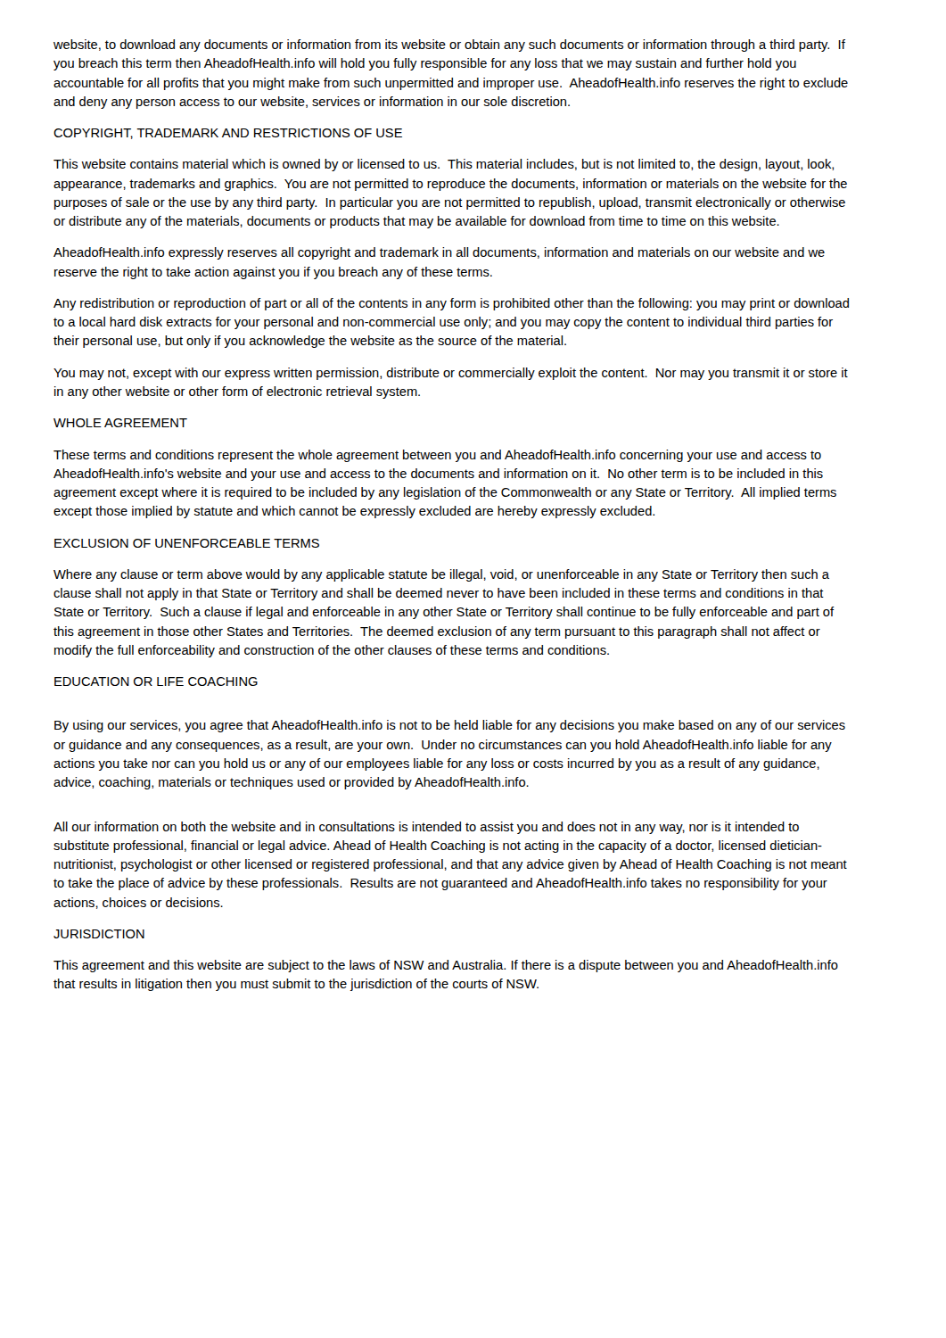website, to download any documents or information from its website or obtain any such documents or information through a third party. If you breach this term then AheadofHealth.info will hold you fully responsible for any loss that we may sustain and further hold you accountable for all profits that you might make from such unpermitted and improper use. AheadofHealth.info reserves the right to exclude and deny any person access to our website, services or information in our sole discretion.
Copyright, Trademark and Restrictions of Use
This website contains material which is owned by or licensed to us. This material includes, but is not limited to, the design, layout, look, appearance, trademarks and graphics. You are not permitted to reproduce the documents, information or materials on the website for the purposes of sale or the use by any third party. In particular you are not permitted to republish, upload, transmit electronically or otherwise or distribute any of the materials, documents or products that may be available for download from time to time on this website.
AheadofHealth.info expressly reserves all copyright and trademark in all documents, information and materials on our website and we reserve the right to take action against you if you breach any of these terms.
Any redistribution or reproduction of part or all of the contents in any form is prohibited other than the following: you may print or download to a local hard disk extracts for your personal and non-commercial use only; and you may copy the content to individual third parties for their personal use, but only if you acknowledge the website as the source of the material.
You may not, except with our express written permission, distribute or commercially exploit the content. Nor may you transmit it or store it in any other website or other form of electronic retrieval system.
Whole Agreement
These terms and conditions represent the whole agreement between you and AheadofHealth.info concerning your use and access to AheadofHealth.info's website and your use and access to the documents and information on it. No other term is to be included in this agreement except where it is required to be included by any legislation of the Commonwealth or any State or Territory. All implied terms except those implied by statute and which cannot be expressly excluded are hereby expressly excluded.
Exclusion of Unenforceable Terms
Where any clause or term above would by any applicable statute be illegal, void, or unenforceable in any State or Territory then such a clause shall not apply in that State or Territory and shall be deemed never to have been included in these terms and conditions in that State or Territory. Such a clause if legal and enforceable in any other State or Territory shall continue to be fully enforceable and part of this agreement in those other States and Territories. The deemed exclusion of any term pursuant to this paragraph shall not affect or modify the full enforceability and construction of the other clauses of these terms and conditions.
Education or Life Coaching
By using our services, you agree that AheadofHealth.info is not to be held liable for any decisions you make based on any of our services or guidance and any consequences, as a result, are your own. Under no circumstances can you hold AheadofHealth.info liable for any actions you take nor can you hold us or any of our employees liable for any loss or costs incurred by you as a result of any guidance, advice, coaching, materials or techniques used or provided by AheadofHealth.info.
All our information on both the website and in consultations is intended to assist you and does not in any way, nor is it intended to substitute professional, financial or legal advice. Ahead of Health Coaching is not acting in the capacity of a doctor, licensed dietician-nutritionist, psychologist or other licensed or registered professional, and that any advice given by Ahead of Health Coaching is not meant to take the place of advice by these professionals. Results are not guaranteed and AheadofHealth.info takes no responsibility for your actions, choices or decisions.
Jurisdiction
This agreement and this website are subject to the laws of NSW and Australia. If there is a dispute between you and AheadofHealth.info that results in litigation then you must submit to the jurisdiction of the courts of NSW.